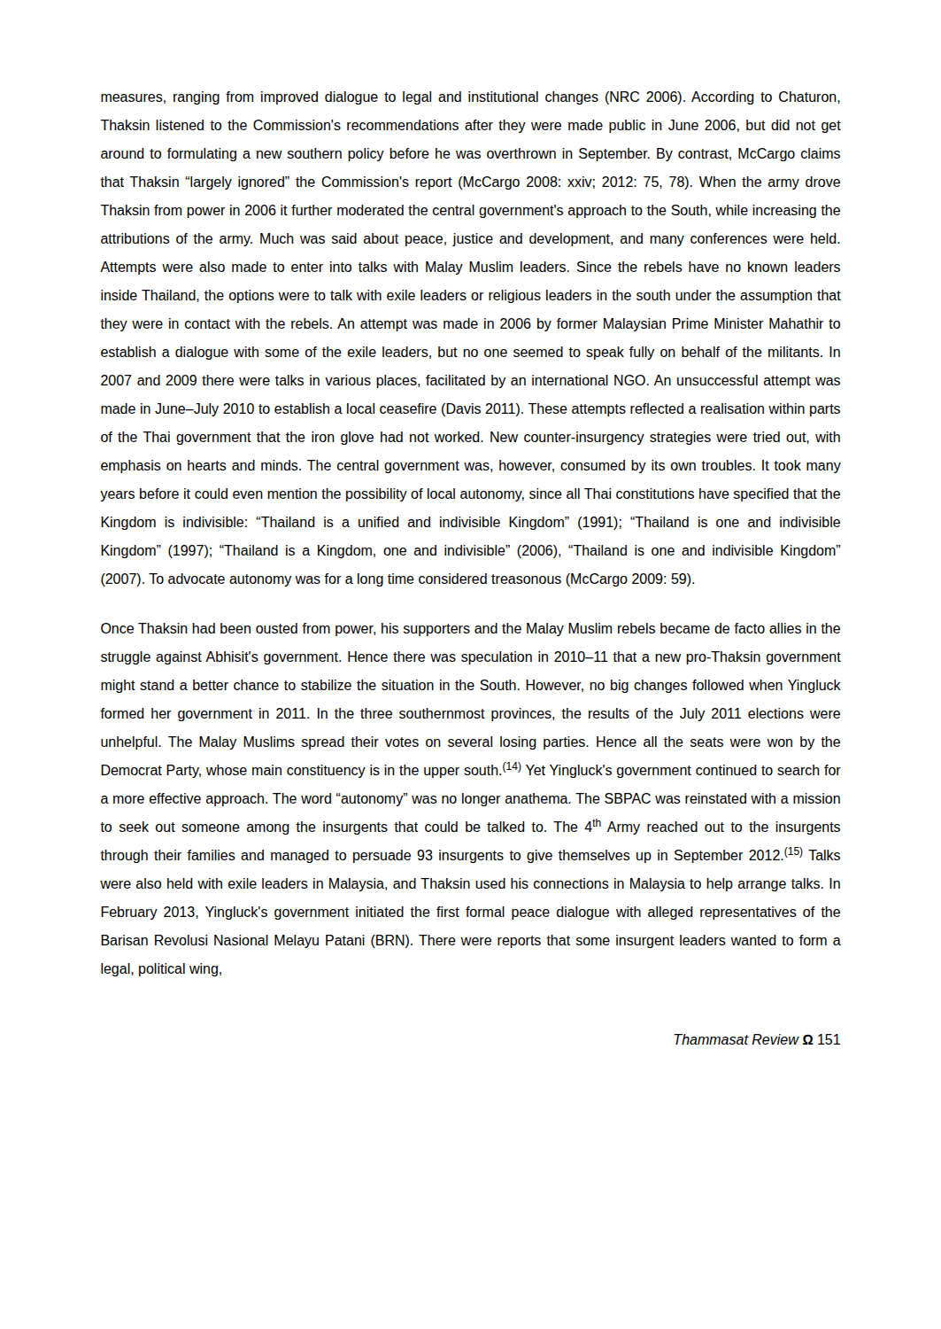measures, ranging from improved dialogue to legal and institutional changes (NRC 2006). According to Chaturon, Thaksin listened to the Commission's recommendations after they were made public in June 2006, but did not get around to formulating a new southern policy before he was overthrown in September. By contrast, McCargo claims that Thaksin “largely ignored” the Commission's report (McCargo 2008: xxiv; 2012: 75, 78). When the army drove Thaksin from power in 2006 it further moderated the central government's approach to the South, while increasing the attributions of the army. Much was said about peace, justice and development, and many conferences were held. Attempts were also made to enter into talks with Malay Muslim leaders. Since the rebels have no known leaders inside Thailand, the options were to talk with exile leaders or religious leaders in the south under the assumption that they were in contact with the rebels. An attempt was made in 2006 by former Malaysian Prime Minister Mahathir to establish a dialogue with some of the exile leaders, but no one seemed to speak fully on behalf of the militants. In 2007 and 2009 there were talks in various places, facilitated by an international NGO. An unsuccessful attempt was made in June–July 2010 to establish a local ceasefire (Davis 2011). These attempts reflected a realisation within parts of the Thai government that the iron glove had not worked. New counter-insurgency strategies were tried out, with emphasis on hearts and minds. The central government was, however, consumed by its own troubles. It took many years before it could even mention the possibility of local autonomy, since all Thai constitutions have specified that the Kingdom is indivisible: “Thailand is a unified and indivisible Kingdom” (1991); “Thailand is one and indivisible Kingdom” (1997); “Thailand is a Kingdom, one and indivisible” (2006), “Thailand is one and indivisible Kingdom” (2007). To advocate autonomy was for a long time considered treasonous (McCargo 2009: 59).
Once Thaksin had been ousted from power, his supporters and the Malay Muslim rebels became de facto allies in the struggle against Abhisit's government. Hence there was speculation in 2010–11 that a new pro-Thaksin government might stand a better chance to stabilize the situation in the South. However, no big changes followed when Yingluck formed her government in 2011. In the three southernmost provinces, the results of the July 2011 elections were unhelpful. The Malay Muslims spread their votes on several losing parties. Hence all the seats were won by the Democrat Party, whose main constituency is in the upper south.(14) Yet Yingluck's government continued to search for a more effective approach. The word “autonomy” was no longer anathema. The SBPAC was reinstated with a mission to seek out someone among the insurgents that could be talked to. The 4th Army reached out to the insurgents through their families and managed to persuade 93 insurgents to give themselves up in September 2012.(15) Talks were also held with exile leaders in Malaysia, and Thaksin used his connections in Malaysia to help arrange talks. In February 2013, Yingluck's government initiated the first formal peace dialogue with alleged representatives of the Barisan Revolusi Nasional Melayu Patani (BRN). There were reports that some insurgent leaders wanted to form a legal, political wing,
Thammasat Review Ω 151